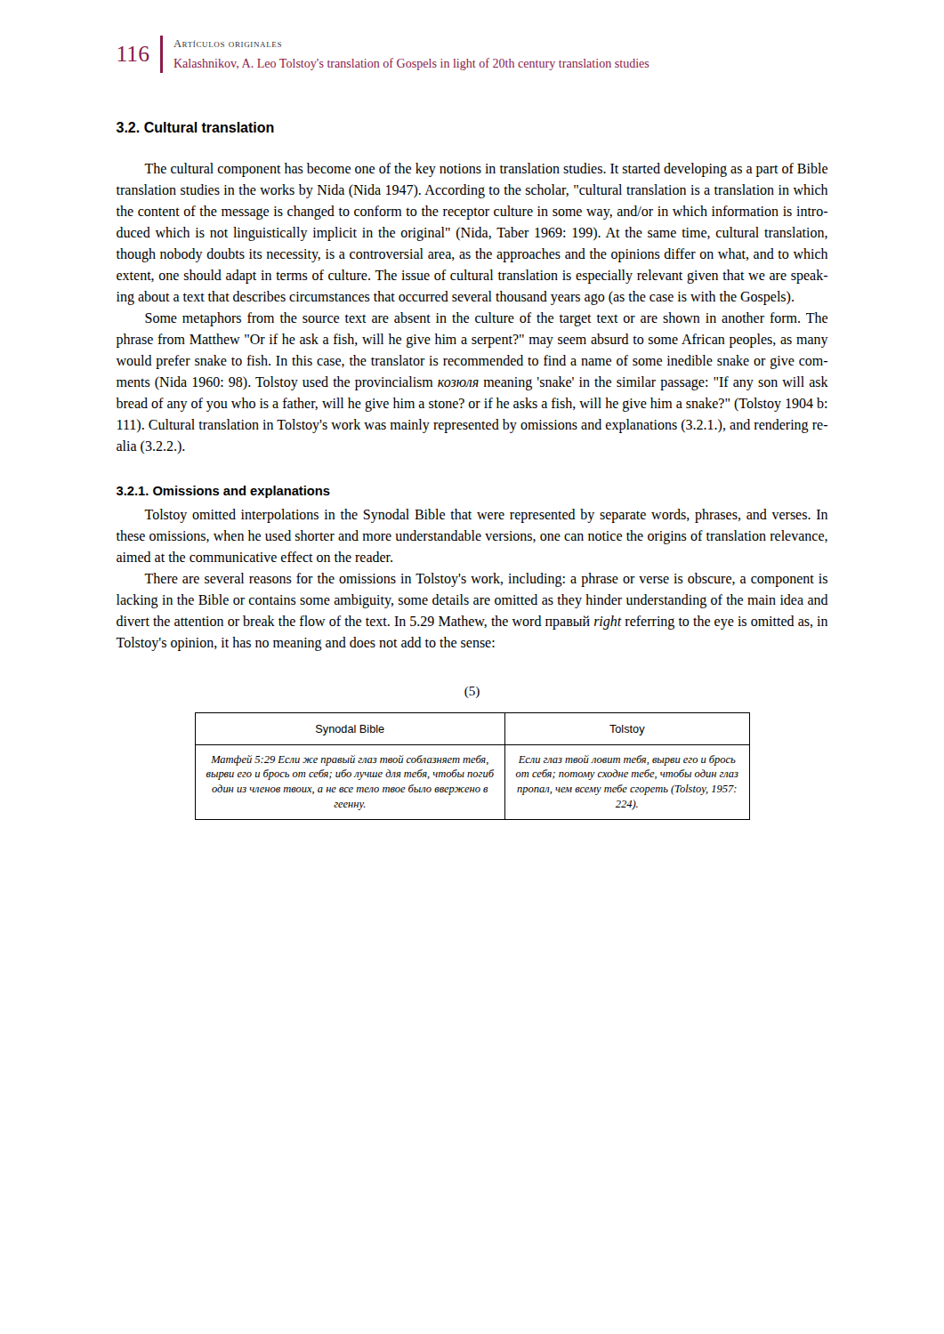116
Artículos originales
Kalashnikov, A. Leo Tolstoy's translation of Gospels in light of 20th century translation studies
3.2. Cultural translation
The cultural component has become one of the key notions in translation studies. It started developing as a part of Bible translation studies in the works by Nida (Nida 1947). According to the scholar, "cultural translation is a translation in which the content of the message is changed to conform to the receptor culture in some way, and/or in which information is introduced which is not linguistically implicit in the original" (Nida, Taber 1969: 199). At the same time, cultural translation, though nobody doubts its necessity, is a controversial area, as the approaches and the opinions differ on what, and to which extent, one should adapt in terms of culture. The issue of cultural translation is especially relevant given that we are speaking about a text that describes circumstances that occurred several thousand years ago (as the case is with the Gospels).
Some metaphors from the source text are absent in the culture of the target text or are shown in another form. The phrase from Matthew "Or if he ask a fish, will he give him a serpent?" may seem absurd to some African peoples, as many would prefer snake to fish. In this case, the translator is recommended to find a name of some inedible snake or give comments (Nida 1960: 98). Tolstoy used the provincialism козюля meaning 'snake' in the similar passage: "If any son will ask bread of any of you who is a father, will he give him a stone? or if he asks a fish, will he give him a snake?" (Tolstoy 1904 b: 111). Cultural translation in Tolstoy's work was mainly represented by omissions and explanations (3.2.1.), and rendering realia (3.2.2.).
3.2.1. Omissions and explanations
Tolstoy omitted interpolations in the Synodal Bible that were represented by separate words, phrases, and verses. In these omissions, when he used shorter and more understandable versions, one can notice the origins of translation relevance, aimed at the communicative effect on the reader.
There are several reasons for the omissions in Tolstoy's work, including: a phrase or verse is obscure, a component is lacking in the Bible or contains some ambiguity, some details are omitted as they hinder understanding of the main idea and divert the attention or break the flow of the text. In 5.29 Mathew, the word правый right referring to the eye is omitted as, in Tolstoy's opinion, it has no meaning and does not add to the sense:
(5)
| Synodal Bible | Tolstoy |
| --- | --- |
| Матфей 5:29 Если же правый глаз твой соблазняет тебя, вырви его и брось от себя; ибо лучше для тебя, чтобы погиб один из членов твоих, а не все тело твое было ввержено в геенну. | Если глаз твой ловит тебя, вырви его и брось от себя; потому сходне тебе, чтобы один глаз пропал, чем всему тебе сгореть (Tolstoy, 1957: 224). |